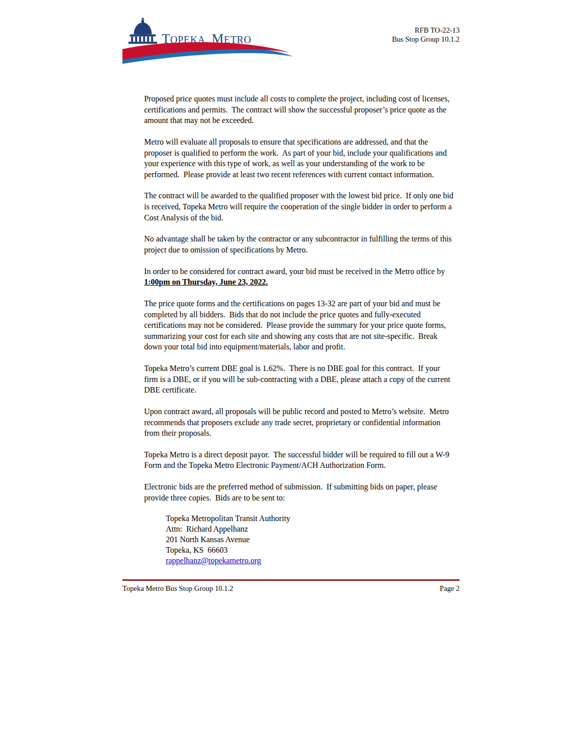TOPEKA METRO
RFB TO-22-13
Bus Stop Group 10.1.2
Proposed price quotes must include all costs to complete the project, including cost of licenses, certifications and permits. The contract will show the successful proposer’s price quote as the amount that may not be exceeded.
Metro will evaluate all proposals to ensure that specifications are addressed, and that the proposer is qualified to perform the work. As part of your bid, include your qualifications and your experience with this type of work, as well as your understanding of the work to be performed. Please provide at least two recent references with current contact information.
The contract will be awarded to the qualified proposer with the lowest bid price. If only one bid is received, Topeka Metro will require the cooperation of the single bidder in order to perform a Cost Analysis of the bid.
No advantage shall be taken by the contractor or any subcontractor in fulfilling the terms of this project due to omission of specifications by Metro.
In order to be considered for contract award, your bid must be received in the Metro office by 1:00pm on Thursday, June 23, 2022.
The price quote forms and the certifications on pages 13-32 are part of your bid and must be completed by all bidders. Bids that do not include the price quotes and fully-executed certifications may not be considered. Please provide the summary for your price quote forms, summarizing your cost for each site and showing any costs that are not site-specific. Break down your total bid into equipment/materials, labor and profit.
Topeka Metro’s current DBE goal is 1.62%. There is no DBE goal for this contract. If your firm is a DBE, or if you will be sub-contracting with a DBE, please attach a copy of the current DBE certificate.
Upon contract award, all proposals will be public record and posted to Metro’s website. Metro recommends that proposers exclude any trade secret, proprietary or confidential information from their proposals.
Topeka Metro is a direct deposit payor. The successful bidder will be required to fill out a W-9 Form and the Topeka Metro Electronic Payment/ACH Authorization Form.
Electronic bids are the preferred method of submission. If submitting bids on paper, please provide three copies. Bids are to be sent to:
Topeka Metropolitan Transit Authority
Attn: Richard Appelhanz
201 North Kansas Avenue
Topeka, KS 66603
rappelhanz@topekametro.org
Topeka Metro Bus Stop Group 10.1.2
Page 2